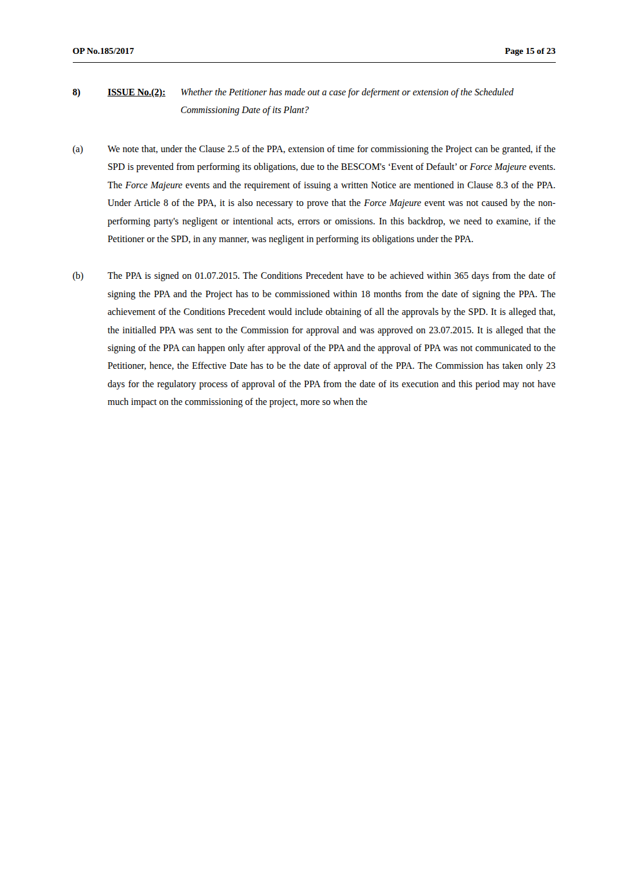OP No.185/2017 Page 15 of 23
8)
ISSUE No.(2):
Whether the Petitioner has made out a case for deferment or extension of the Scheduled Commissioning Date of its Plant?
(a)
We note that, under the Clause 2.5 of the PPA, extension of time for commissioning the Project can be granted, if the SPD is prevented from performing its obligations, due to the BESCOM's ‘Event of Default’ or Force Majeure events. The Force Majeure events and the requirement of issuing a written Notice are mentioned in Clause 8.3 of the PPA. Under Article 8 of the PPA, it is also necessary to prove that the Force Majeure event was not caused by the non-performing party's negligent or intentional acts, errors or omissions. In this backdrop, we need to examine, if the Petitioner or the SPD, in any manner, was negligent in performing its obligations under the PPA.
(b)
The PPA is signed on 01.07.2015. The Conditions Precedent have to be achieved within 365 days from the date of signing the PPA and the Project has to be commissioned within 18 months from the date of signing the PPA. The achievement of the Conditions Precedent would include obtaining of all the approvals by the SPD. It is alleged that, the initialled PPA was sent to the Commission for approval and was approved on 23.07.2015. It is alleged that the signing of the PPA can happen only after approval of the PPA and the approval of PPA was not communicated to the Petitioner, hence, the Effective Date has to be the date of approval of the PPA. The Commission has taken only 23 days for the regulatory process of approval of the PPA from the date of its execution and this period may not have much impact on the commissioning of the project, more so when the